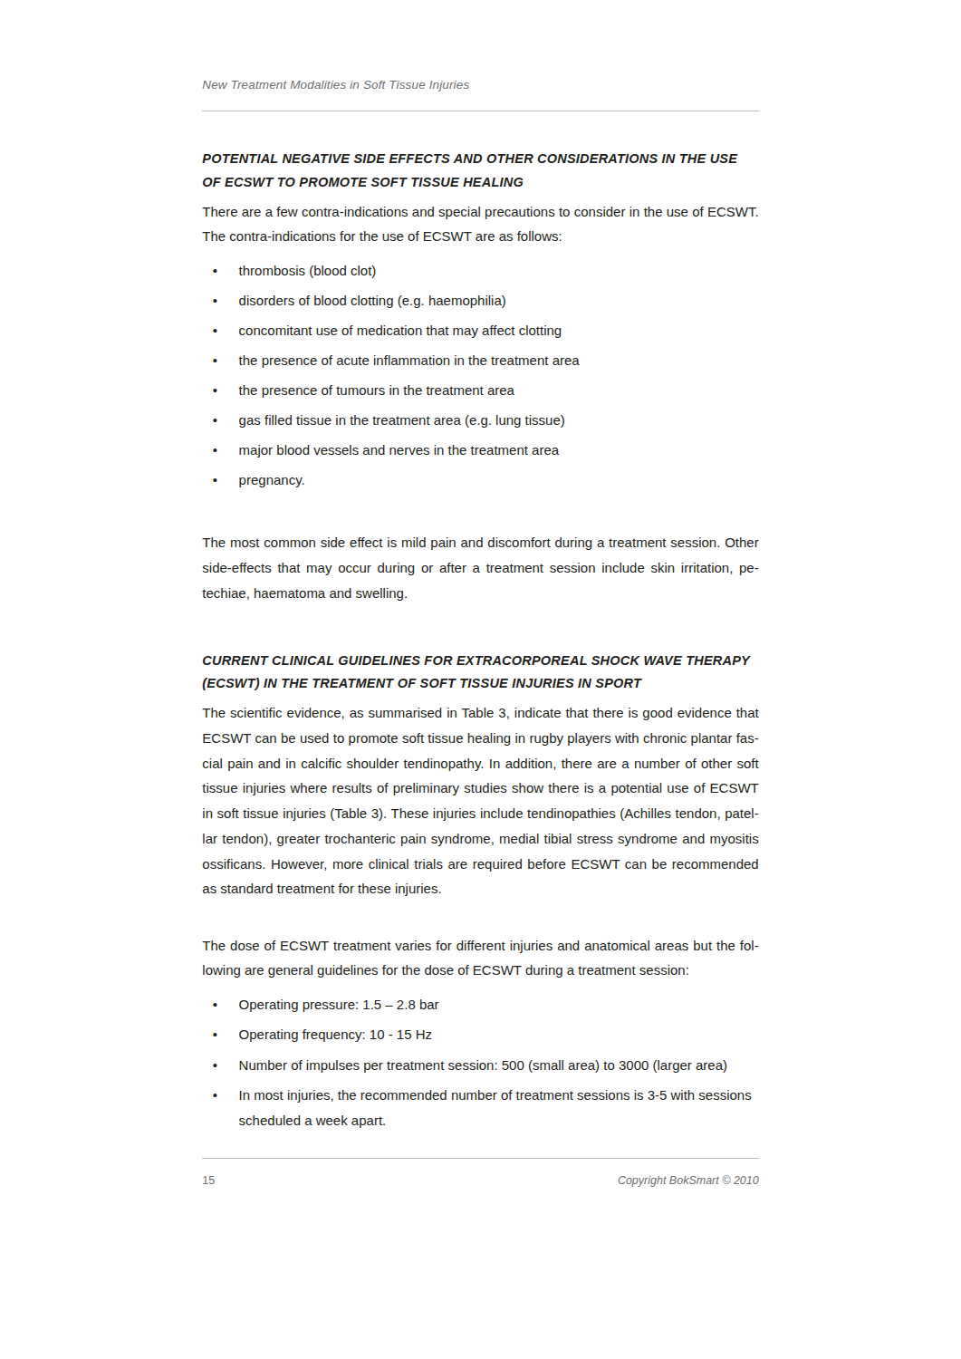New Treatment Modalities in Soft Tissue Injuries
Potential negative side effects and other considerations in the use of ECSWT to promote soft tissue healing
There are a few contra-indications and special precautions to consider in the use of ECSWT. The contra-indications for the use of ECSWT are as follows:
thrombosis (blood clot)
disorders of blood clotting (e.g. haemophilia)
concomitant use of medication that may affect clotting
the presence of acute inflammation in the treatment area
the presence of tumours in the treatment area
gas filled tissue in the treatment area (e.g. lung tissue)
major blood vessels and nerves in the treatment area
pregnancy.
The most common side effect is mild pain and discomfort during a treatment session. Other side-effects that may occur during or after a treatment session include skin irritation, petechiae, haematoma and swelling.
Current clinical guidelines for extracorporeal shock wave therapy (ECSWT) in the treatment of soft tissue injuries in sport
The scientific evidence, as summarised in Table 3, indicate that there is good evidence that ECSWT can be used to promote soft tissue healing in rugby players with chronic plantar fascial pain and in calcific shoulder tendinopathy. In addition, there are a number of other soft tissue injuries where results of preliminary studies show there is a potential use of ECSWT in soft tissue injuries (Table 3). These injuries include tendinopathies (Achilles tendon, patellar tendon), greater trochanteric pain syndrome, medial tibial stress syndrome and myositis ossificans. However, more clinical trials are required before ECSWT can be recommended as standard treatment for these injuries.
The dose of ECSWT treatment varies for different injuries and anatomical areas but the following are general guidelines for the dose of ECSWT during a treatment session:
Operating pressure: 1.5 – 2.8 bar
Operating frequency: 10 - 15 Hz
Number of impulses per treatment session: 500 (small area) to 3000 (larger area)
In most injuries, the recommended number of treatment sessions is 3-5 with sessions scheduled a week apart.
15 Copyright BokSmart © 2010